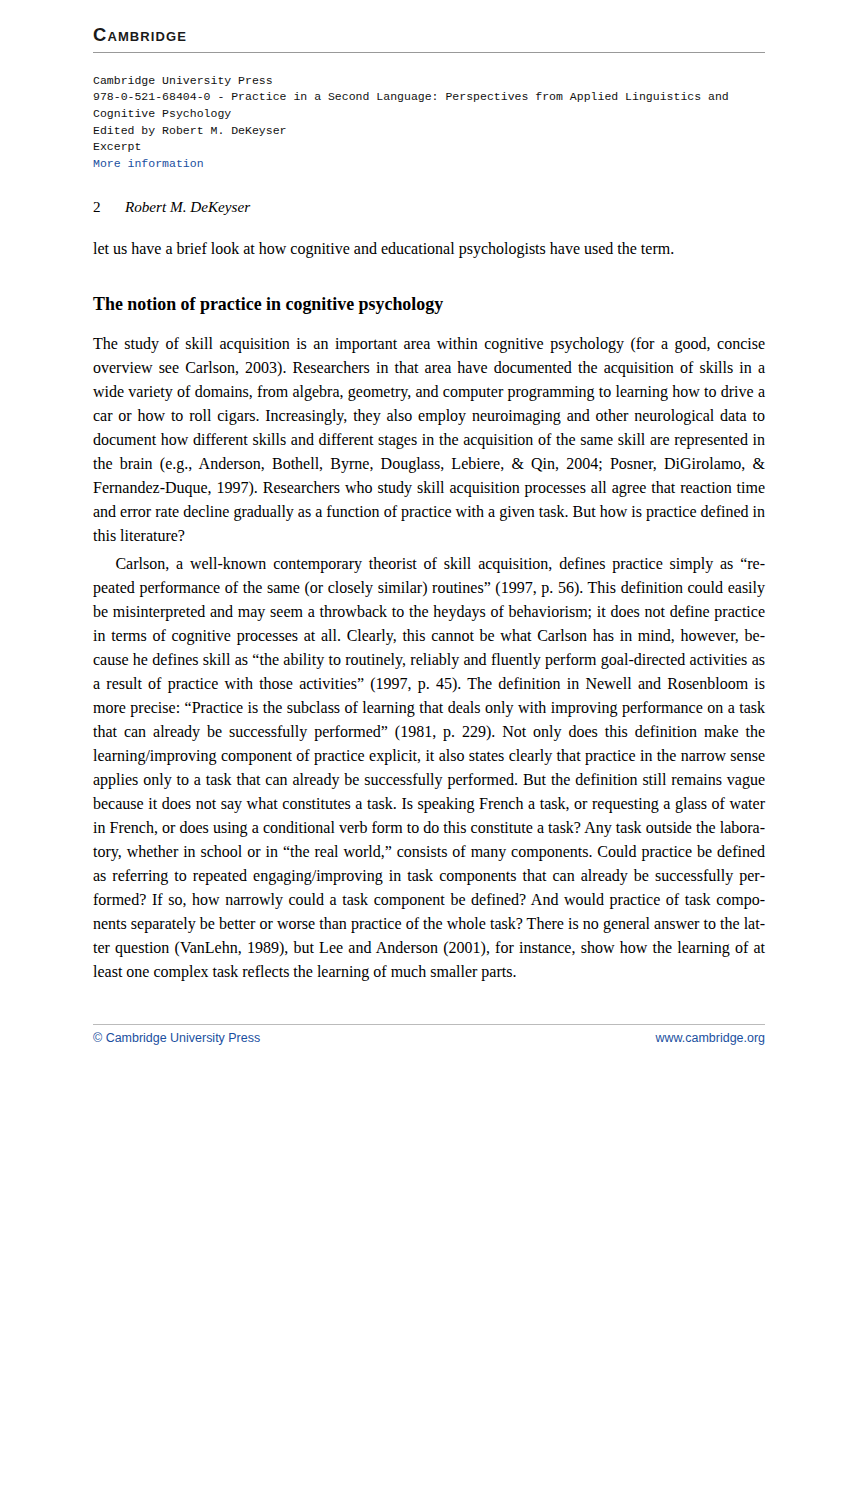Cambridge
Cambridge University Press
978-0-521-68404-0 - Practice in a Second Language: Perspectives from Applied Linguistics and Cognitive Psychology
Edited by Robert M. DeKeyser
Excerpt
More information
2 Robert M. DeKeyser
let us have a brief look at how cognitive and educational psychologists have used the term.
The notion of practice in cognitive psychology
The study of skill acquisition is an important area within cognitive psychology (for a good, concise overview see Carlson, 2003). Researchers in that area have documented the acquisition of skills in a wide variety of domains, from algebra, geometry, and computer programming to learning how to drive a car or how to roll cigars. Increasingly, they also employ neuroimaging and other neurological data to document how different skills and different stages in the acquisition of the same skill are represented in the brain (e.g., Anderson, Bothell, Byrne, Douglass, Lebiere, & Qin, 2004; Posner, DiGirolamo, & Fernandez-Duque, 1997). Researchers who study skill acquisition processes all agree that reaction time and error rate decline gradually as a function of practice with a given task. But how is practice defined in this literature?
Carlson, a well-known contemporary theorist of skill acquisition, defines practice simply as “repeated performance of the same (or closely similar) routines” (1997, p. 56). This definition could easily be misinterpreted and may seem a throwback to the heydays of behaviorism; it does not define practice in terms of cognitive processes at all. Clearly, this cannot be what Carlson has in mind, however, because he defines skill as “the ability to routinely, reliably and fluently perform goal-directed activities as a result of practice with those activities” (1997, p. 45). The definition in Newell and Rosenbloom is more precise: “Practice is the subclass of learning that deals only with improving performance on a task that can already be successfully performed” (1981, p. 229). Not only does this definition make the learning/improving component of practice explicit, it also states clearly that practice in the narrow sense applies only to a task that can already be successfully performed. But the definition still remains vague because it does not say what constitutes a task. Is speaking French a task, or requesting a glass of water in French, or does using a conditional verb form to do this constitute a task? Any task outside the laboratory, whether in school or in “the real world,” consists of many components. Could practice be defined as referring to repeated engaging/improving in task components that can already be successfully performed? If so, how narrowly could a task component be defined? And would practice of task components separately be better or worse than practice of the whole task? There is no general answer to the latter question (VanLehn, 1989), but Lee and Anderson (2001), for instance, show how the learning of at least one complex task reflects the learning of much smaller parts.
© Cambridge University Press www.cambridge.org